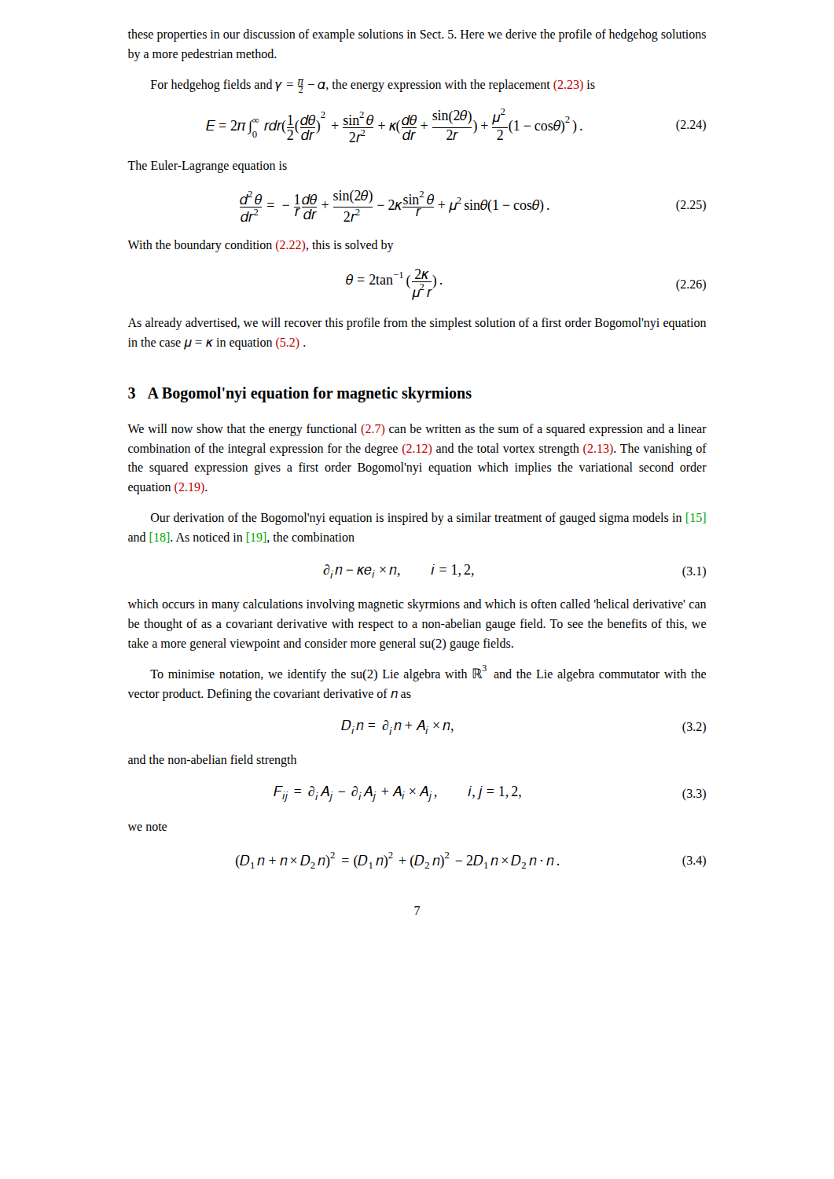these properties in our discussion of example solutions in Sect. 5. Here we derive the profile of hedgehog solutions by a more pedestrian method.
For hedgehog fields and γ=π2−α, the energy expression with the replacement (2.23) is
E=2π ∫0∞ rdr ( 12 (dθdr) 2 + sin2θ2r2 + κ ( dθdr + sin(2θ)2r ) + μ22 (1−cosθ)2 ) .
(2.24)
The Euler-Lagrange equation is
d2θdr2 = − 1r dθdr + sin(2θ)2r2 − 2κ sin2θr + μ2 sinθ (1−cosθ) .
(2.25)
With the boundary condition (2.22), this is solved by
θ=2 tan−1 ( 2κμ2r ) .
(2.26)
As already advertised, we will recover this profile from the simplest solution of a first order Bogomol'nyi equation in the case μ=κ in equation (5.2) .
3 A Bogomol'nyi equation for magnetic skyrmions
We will now show that the energy functional (2.7) can be written as the sum of a squared expression and a linear combination of the integral expression for the degree (2.12) and the total vortex strength (2.13). The vanishing of the squared expression gives a first order Bogomol'nyi equation which implies the variational second order equation (2.19).
Our derivation of the Bogomol'nyi equation is inspired by a similar treatment of gauged sigma models in [15] and [18]. As noticed in [19], the combination
∂in − κei × n , i=1,2,
(3.1)
which occurs in many calculations involving magnetic skyrmions and which is often called 'helical derivative' can be thought of as a covariant derivative with respect to a non-abelian gauge field. To see the benefits of this, we take a more general viewpoint and consider more general su(2) gauge fields.
To minimise notation, we identify the su(2) Lie algebra with ℝ3 and the Lie algebra commutator with the vector product. Defining the covariant derivative of n as
Din = ∂in + Ai × n ,
(3.2)
and the non-abelian field strength
Fij = ∂iAj − ∂iAj + Ai × Aj , i,j=1,2,
(3.3)
we note
( D1n + n×D2n ) 2 = (D1n)2 + (D2n)2 − 2 D1n × D2n ⋅ n .
(3.4)
7